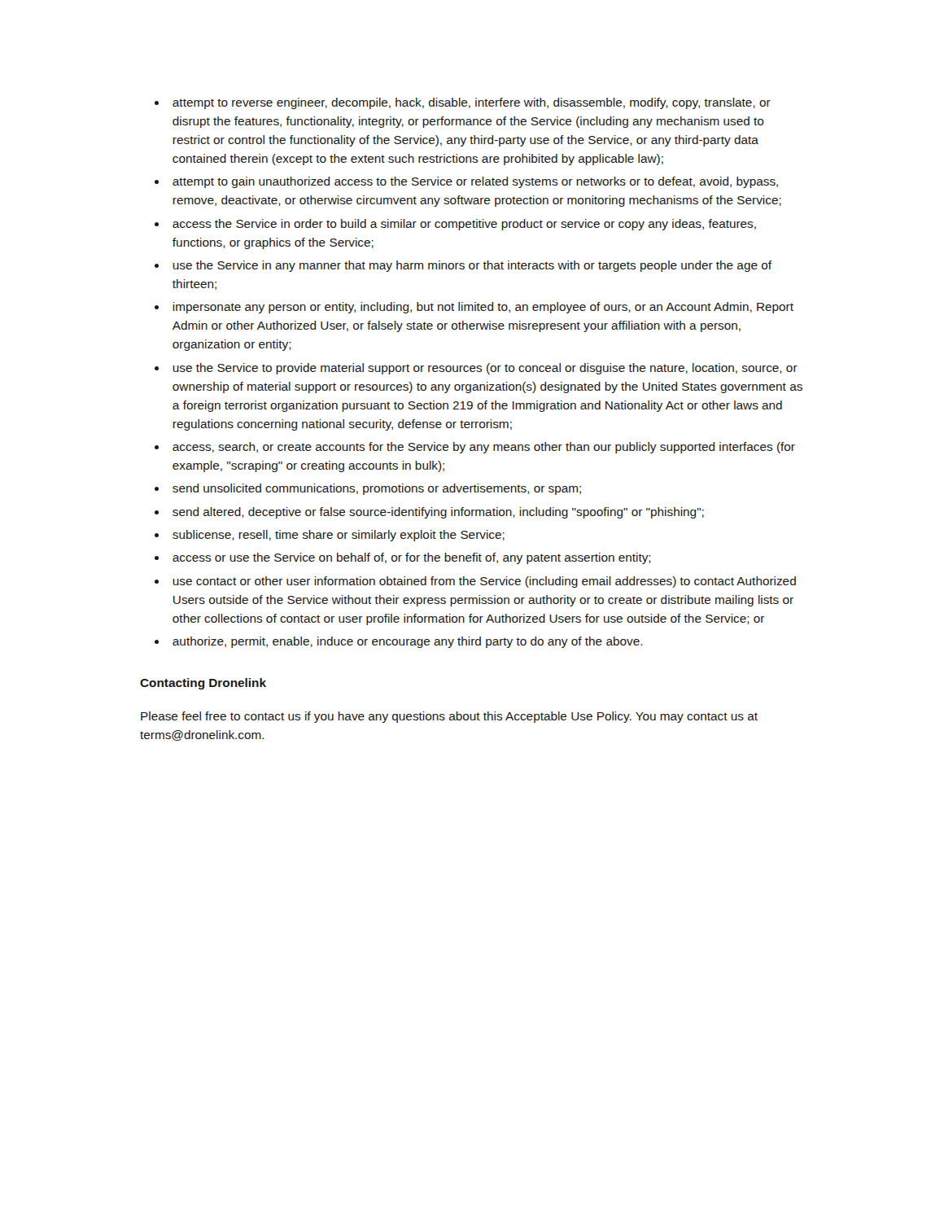attempt to reverse engineer, decompile, hack, disable, interfere with, disassemble, modify, copy, translate, or disrupt the features, functionality, integrity, or performance of the Service (including any mechanism used to restrict or control the functionality of the Service), any third-party use of the Service, or any third-party data contained therein (except to the extent such restrictions are prohibited by applicable law);
attempt to gain unauthorized access to the Service or related systems or networks or to defeat, avoid, bypass, remove, deactivate, or otherwise circumvent any software protection or monitoring mechanisms of the Service;
access the Service in order to build a similar or competitive product or service or copy any ideas, features, functions, or graphics of the Service;
use the Service in any manner that may harm minors or that interacts with or targets people under the age of thirteen;
impersonate any person or entity, including, but not limited to, an employee of ours, or an Account Admin, Report Admin or other Authorized User, or falsely state or otherwise misrepresent your affiliation with a person, organization or entity;
use the Service to provide material support or resources (or to conceal or disguise the nature, location, source, or ownership of material support or resources) to any organization(s) designated by the United States government as a foreign terrorist organization pursuant to Section 219 of the Immigration and Nationality Act or other laws and regulations concerning national security, defense or terrorism;
access, search, or create accounts for the Service by any means other than our publicly supported interfaces (for example, "scraping" or creating accounts in bulk);
send unsolicited communications, promotions or advertisements, or spam;
send altered, deceptive or false source-identifying information, including "spoofing" or "phishing";
sublicense, resell, time share or similarly exploit the Service;
access or use the Service on behalf of, or for the benefit of, any patent assertion entity;
use contact or other user information obtained from the Service (including email addresses) to contact Authorized Users outside of the Service without their express permission or authority or to create or distribute mailing lists or other collections of contact or user profile information for Authorized Users for use outside of the Service; or
authorize, permit, enable, induce or encourage any third party to do any of the above.
Contacting Dronelink
Please feel free to contact us if you have any questions about this Acceptable Use Policy. You may contact us at terms@dronelink.com.